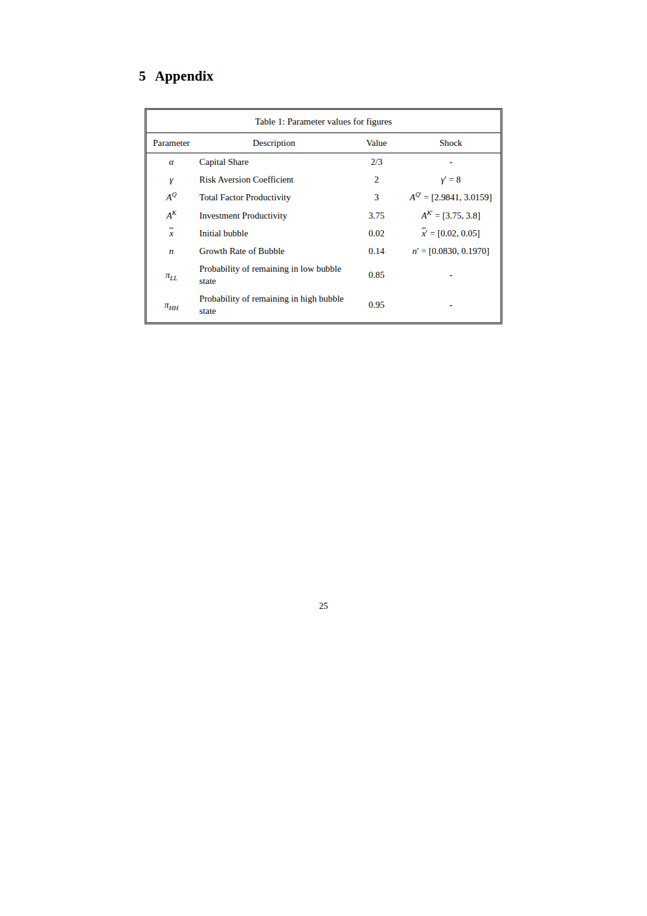5 Appendix
| Table 1: Parameter values for figures |
| Parameter | Description | Value | Shock |
| α | Capital Share | 2/3 | - |
| γ | Risk Aversion Coefficient | 2 | γ ′ = 8 |
| A Q | Total Factor Productivity | 3 | A Q ′ = [2.9841, 3.0159] |
| A K | Investment Productivity | 3.75 | A K ′ = [3.75, 3.8] |
| x | Initial bubble | 0.02 | x ′ = [0.02, 0.05] |
| n | Growth Rate of Bubble | 0.14 | n ′ = [0.0830, 0.1970] |
| π LL | Probability of remaining in low bubble state | 0.85 | - |
| π HH | Probability of remaining in high bubble state | 0.95 | - |
25